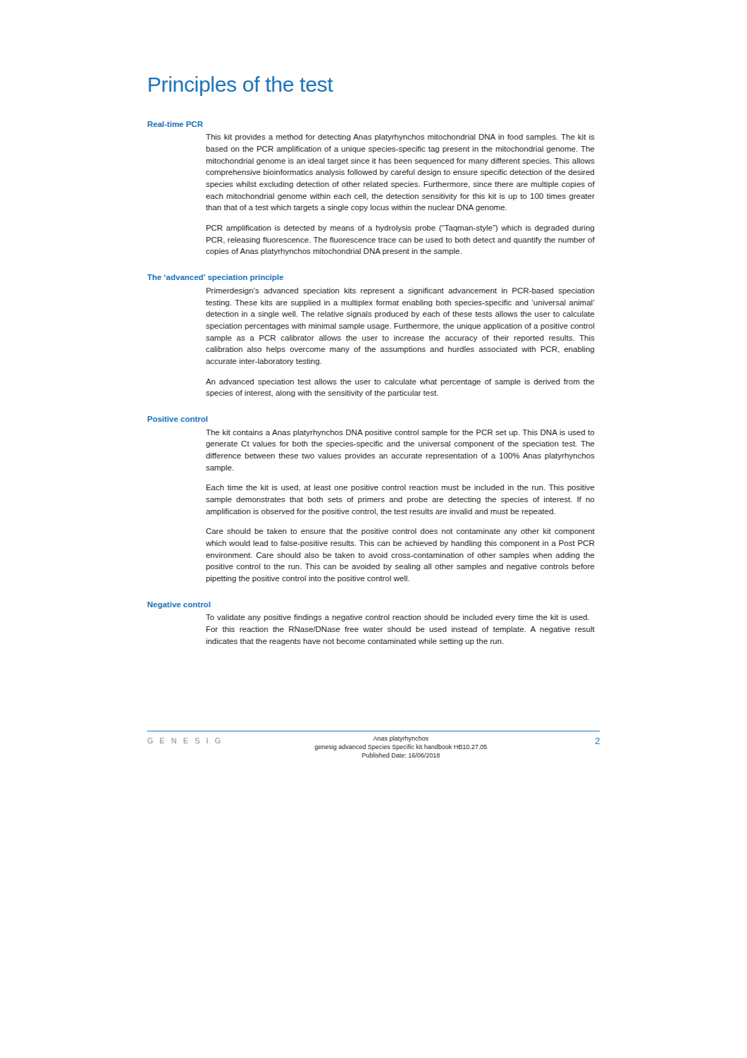Principles of the test
Real-time PCR
This kit provides a method for detecting Anas platyrhynchos mitochondrial DNA in food samples. The kit is based on the PCR amplification of a unique species-specific tag present in the mitochondrial genome. The mitochondrial genome is an ideal target since it has been sequenced for many different species. This allows comprehensive bioinformatics analysis followed by careful design to ensure specific detection of the desired species whilst excluding detection of other related species. Furthermore, since there are multiple copies of each mitochondrial genome within each cell, the detection sensitivity for this kit is up to 100 times greater than that of a test which targets a single copy locus within the nuclear DNA genome.
PCR amplification is detected by means of a hydrolysis probe (“Taqman-style”) which is degraded during PCR, releasing fluorescence. The fluorescence trace can be used to both detect and quantify the number of copies of Anas platyrhynchos mitochondrial DNA present in the sample.
The ‘advanced’ speciation principle
Primerdesign’s advanced speciation kits represent a significant advancement in PCR-based speciation testing. These kits are supplied in a multiplex format enabling both species-specific and ‘universal animal’ detection in a single well. The relative signals produced by each of these tests allows the user to calculate speciation percentages with minimal sample usage. Furthermore, the unique application of a positive control sample as a PCR calibrator allows the user to increase the accuracy of their reported results. This calibration also helps overcome many of the assumptions and hurdles associated with PCR, enabling accurate inter-laboratory testing.
An advanced speciation test allows the user to calculate what percentage of sample is derived from the species of interest, along with the sensitivity of the particular test.
Positive control
The kit contains a Anas platyrhynchos DNA positive control sample for the PCR set up. This DNA is used to generate Ct values for both the species-specific and the universal component of the speciation test. The difference between these two values provides an accurate representation of a 100% Anas platyrhynchos sample.
Each time the kit is used, at least one positive control reaction must be included in the run. This positive sample demonstrates that both sets of primers and probe are detecting the species of interest. If no amplification is observed for the positive control, the test results are invalid and must be repeated.
Care should be taken to ensure that the positive control does not contaminate any other kit component which would lead to false-positive results. This can be achieved by handling this component in a Post PCR environment. Care should also be taken to avoid cross-contamination of other samples when adding the positive control to the run. This can be avoided by sealing all other samples and negative controls before pipetting the positive control into the positive control well.
Negative control
To validate any positive findings a negative control reaction should be included every time the kit is used. For this reaction the RNase/DNase free water should be used instead of template. A negative result indicates that the reagents have not become contaminated while setting up the run.
G E N E S I G
Anas platyrhynchos
genesig advanced Species Specific kit handbook HB10.27.05
Published Date: 16/06/2018
2